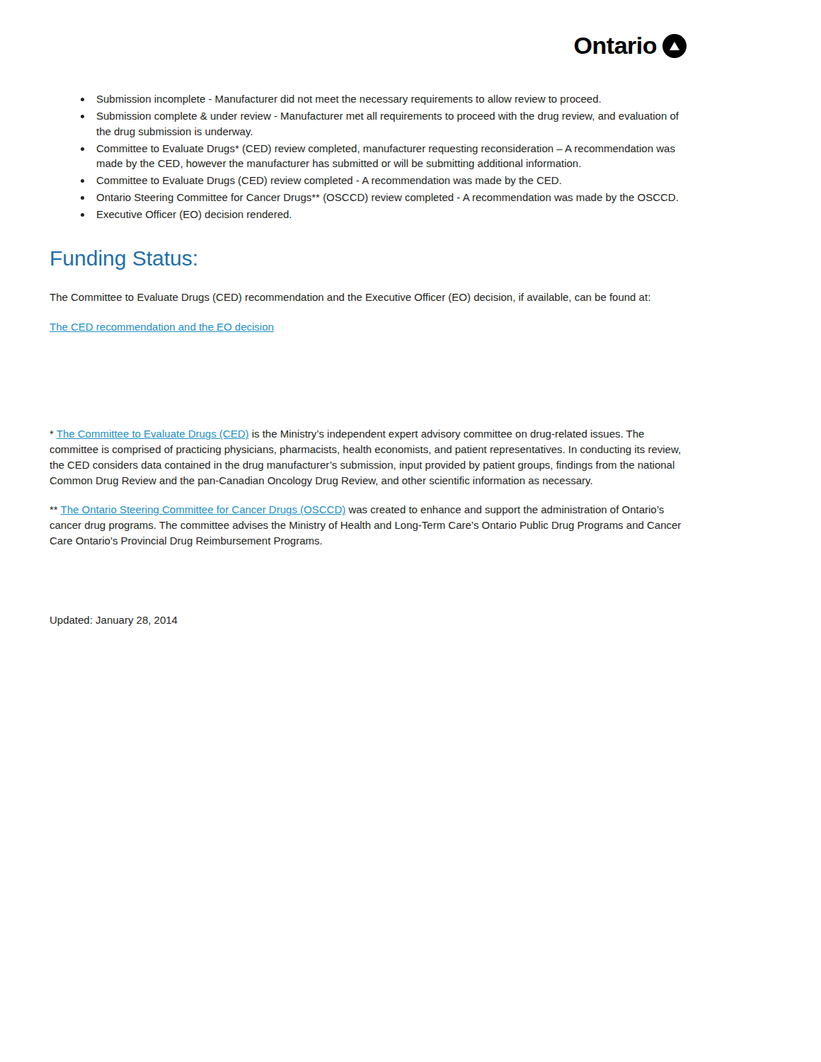Ontario
Submission incomplete - Manufacturer did not meet the necessary requirements to allow review to proceed.
Submission complete & under review - Manufacturer met all requirements to proceed with the drug review, and evaluation of the drug submission is underway.
Committee to Evaluate Drugs* (CED) review completed, manufacturer requesting reconsideration – A recommendation was made by the CED, however the manufacturer has submitted or will be submitting additional information.
Committee to Evaluate Drugs (CED) review completed - A recommendation was made by the CED.
Ontario Steering Committee for Cancer Drugs** (OSCCD) review completed - A recommendation was made by the OSCCD.
Executive Officer (EO) decision rendered.
Funding Status:
The Committee to Evaluate Drugs (CED) recommendation and the Executive Officer (EO) decision, if available, can be found at:
The CED recommendation and the EO decision
* The Committee to Evaluate Drugs (CED) is the Ministry’s independent expert advisory committee on drug-related issues. The committee is comprised of practicing physicians, pharmacists, health economists, and patient representatives. In conducting its review, the CED considers data contained in the drug manufacturer’s submission, input provided by patient groups, findings from the national Common Drug Review and the pan-Canadian Oncology Drug Review, and other scientific information as necessary.
** The Ontario Steering Committee for Cancer Drugs (OSCCD) was created to enhance and support the administration of Ontario’s cancer drug programs. The committee advises the Ministry of Health and Long-Term Care’s Ontario Public Drug Programs and Cancer Care Ontario’s Provincial Drug Reimbursement Programs.
Updated: January 28, 2014